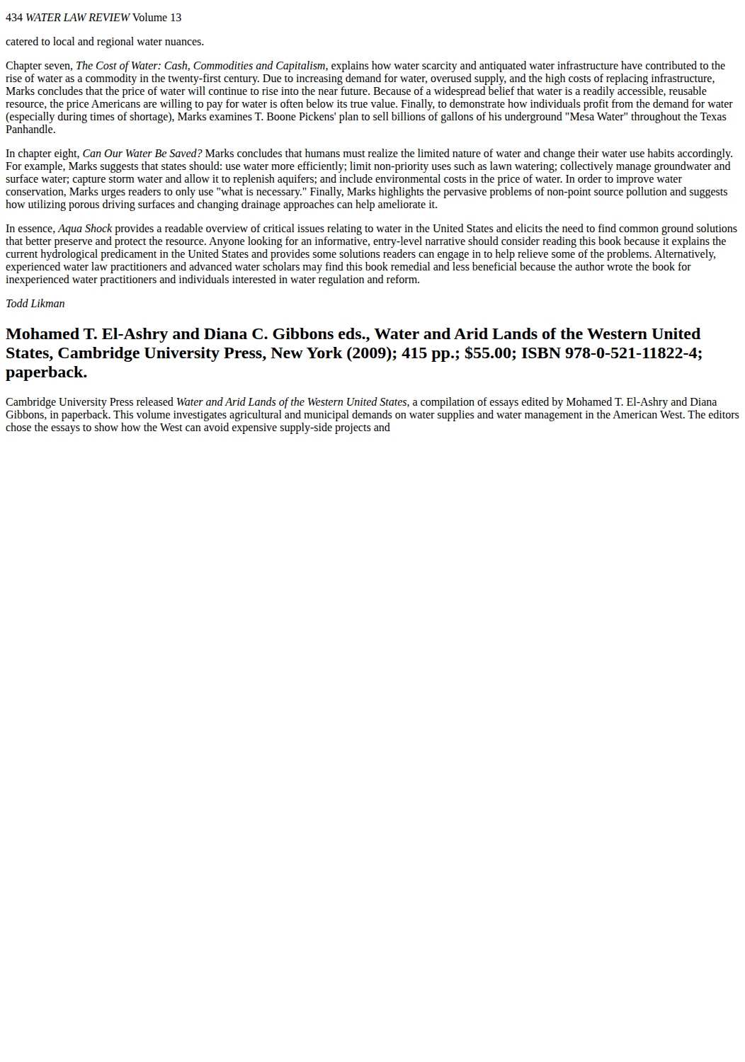434 WATER LAW REVIEW Volume 13
catered to local and regional water nuances.
Chapter seven, The Cost of Water: Cash, Commodities and Capitalism, explains how water scarcity and antiquated water infrastructure have contributed to the rise of water as a commodity in the twenty-first century. Due to increasing demand for water, overused supply, and the high costs of replacing infrastructure, Marks concludes that the price of water will continue to rise into the near future. Because of a widespread belief that water is a readily accessible, reusable resource, the price Americans are willing to pay for water is often below its true value. Finally, to demonstrate how individuals profit from the demand for water (especially during times of shortage), Marks examines T. Boone Pickens' plan to sell billions of gallons of his underground "Mesa Water" throughout the Texas Panhandle.
In chapter eight, Can Our Water Be Saved? Marks concludes that humans must realize the limited nature of water and change their water use habits accordingly. For example, Marks suggests that states should: use water more efficiently; limit non-priority uses such as lawn watering; collectively manage groundwater and surface water; capture storm water and allow it to replenish aquifers; and include environmental costs in the price of water. In order to improve water conservation, Marks urges readers to only use "what is necessary." Finally, Marks highlights the pervasive problems of non-point source pollution and suggests how utilizing porous driving surfaces and changing drainage approaches can help ameliorate it.
In essence, Aqua Shock provides a readable overview of critical issues relating to water in the United States and elicits the need to find common ground solutions that better preserve and protect the resource. Anyone looking for an informative, entry-level narrative should consider reading this book because it explains the current hydrological predicament in the United States and provides some solutions readers can engage in to help relieve some of the problems. Alternatively, experienced water law practitioners and advanced water scholars may find this book remedial and less beneficial because the author wrote the book for inexperienced water practitioners and individuals interested in water regulation and reform.
Todd Likman
Mohamed T. El-Ashry and Diana C. Gibbons eds., Water and Arid Lands of the Western United States, Cambridge University Press, New York (2009); 415 pp.; $55.00; ISBN 978-0-521-11822-4; paperback.
Cambridge University Press released Water and Arid Lands of the Western United States, a compilation of essays edited by Mohamed T. El-Ashry and Diana Gibbons, in paperback. This volume investigates agricultural and municipal demands on water supplies and water management in the American West. The editors chose the essays to show how the West can avoid expensive supply-side projects and